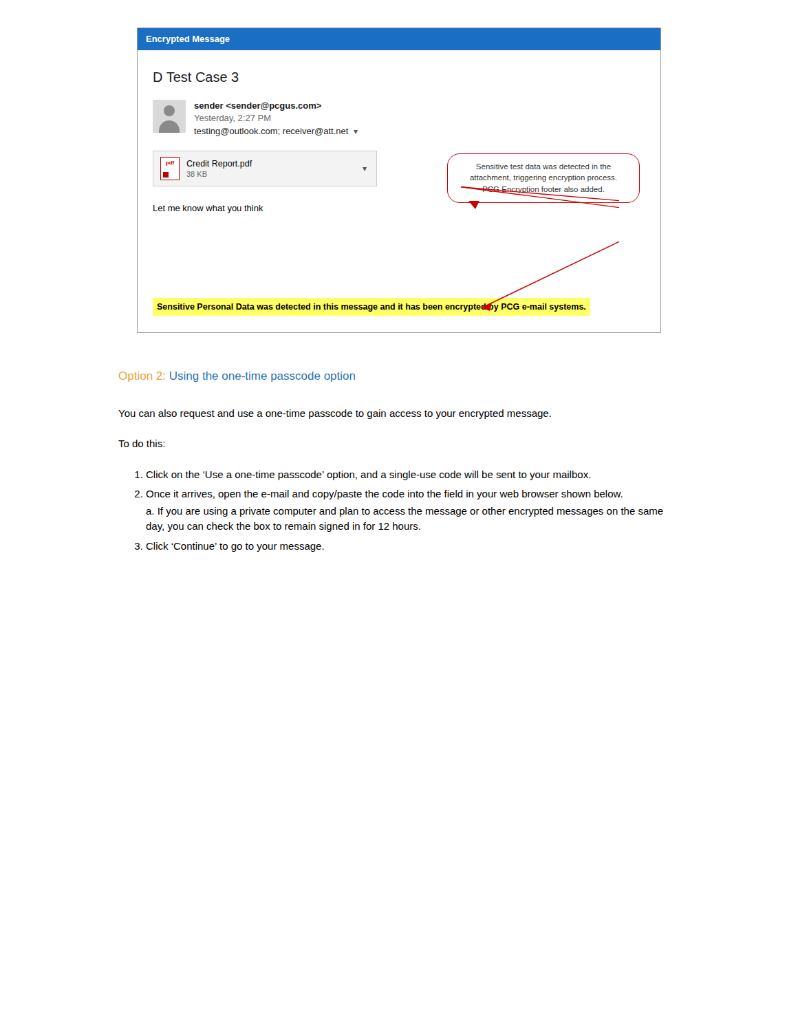Encrypted Message
D Test Case 3
sender <sender@pcgus.com>
Yesterday, 2:27 PM
testing@outlook.com; receiver@att.net ▾
pdf
Credit Report.pdf
38 KB
▾
Let me know what you think
Sensitive test data was detected in the attachment, triggering encryption process.
PCG Encryption footer also added.
Sensitive Personal Data was detected in this message and it has been encrypted by PCG e-mail systems.
Option 2: Using the one-time passcode option
You can also request and use a one-time passcode to gain access to your encrypted message.
To do this:
Click on the ‘Use a one-time passcode’ option, and a single-use code will be sent to your mailbox.
Once it arrives, open the e-mail and copy/paste the code into the field in your web browser shown below. a. If you are using a private computer and plan to access the message or other encrypted messages on the same day, you can check the box to remain signed in for 12 hours.
Click ‘Continue’ to go to your message.